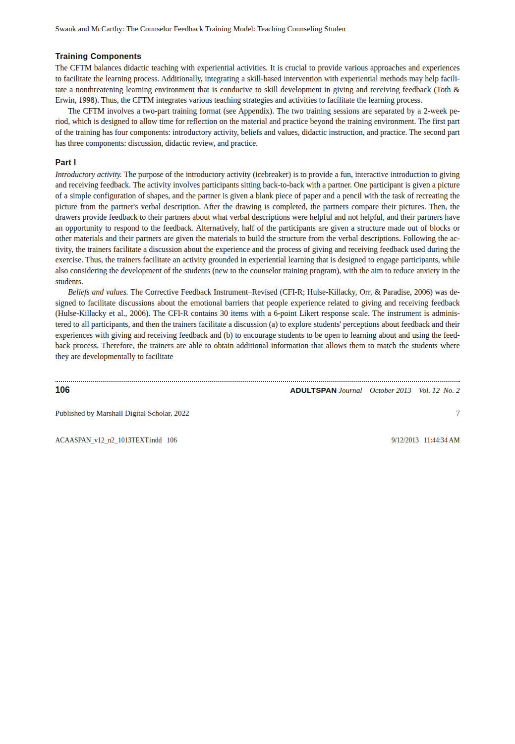Swank and McCarthy: The Counselor Feedback Training Model: Teaching Counseling Studen
Training Components
The CFTM balances didactic teaching with experiential activities. It is crucial to provide various approaches and experiences to facilitate the learning process. Additionally, integrating a skill-based intervention with experiential methods may help facilitate a nonthreatening learning environment that is conducive to skill development in giving and receiving feedback (Toth & Erwin, 1998). Thus, the CFTM integrates various teaching strategies and activities to facilitate the learning process.
The CFTM involves a two-part training format (see Appendix). The two training sessions are separated by a 2-week period, which is designed to allow time for reflection on the material and practice beyond the training environment. The first part of the training has four components: introductory activity, beliefs and values, didactic instruction, and practice. The second part has three components: discussion, didactic review, and practice.
Part I
Introductory activity. The purpose of the introductory activity (icebreaker) is to provide a fun, interactive introduction to giving and receiving feedback. The activity involves participants sitting back-to-back with a partner. One participant is given a picture of a simple configuration of shapes, and the partner is given a blank piece of paper and a pencil with the task of recreating the picture from the partner's verbal description. After the drawing is completed, the partners compare their pictures. Then, the drawers provide feedback to their partners about what verbal descriptions were helpful and not helpful, and their partners have an opportunity to respond to the feedback. Alternatively, half of the participants are given a structure made out of blocks or other materials and their partners are given the materials to build the structure from the verbal descriptions. Following the activity, the trainers facilitate a discussion about the experience and the process of giving and receiving feedback used during the exercise. Thus, the trainers facilitate an activity grounded in experiential learning that is designed to engage participants, while also considering the development of the students (new to the counselor training program), with the aim to reduce anxiety in the students.
Beliefs and values. The Corrective Feedback Instrument–Revised (CFI-R; Hulse-Killacky, Orr, & Paradise, 2006) was designed to facilitate discussions about the emotional barriers that people experience related to giving and receiving feedback (Hulse-Killacky et al., 2006). The CFI-R contains 30 items with a 6-point Likert response scale. The instrument is administered to all participants, and then the trainers facilitate a discussion (a) to explore students' perceptions about feedback and their experiences with giving and receiving feedback and (b) to encourage students to be open to learning about and using the feedback process. Therefore, the trainers are able to obtain additional information that allows them to match the students where they are developmentally to facilitate
106 ADULTSPAN Journal October 2013 Vol. 12 No. 2
Published by Marshall Digital Scholar, 2022 7
ACAASPAN_v12_n2_1013TEXT.indd 106 9/12/2013 11:44:34 AM